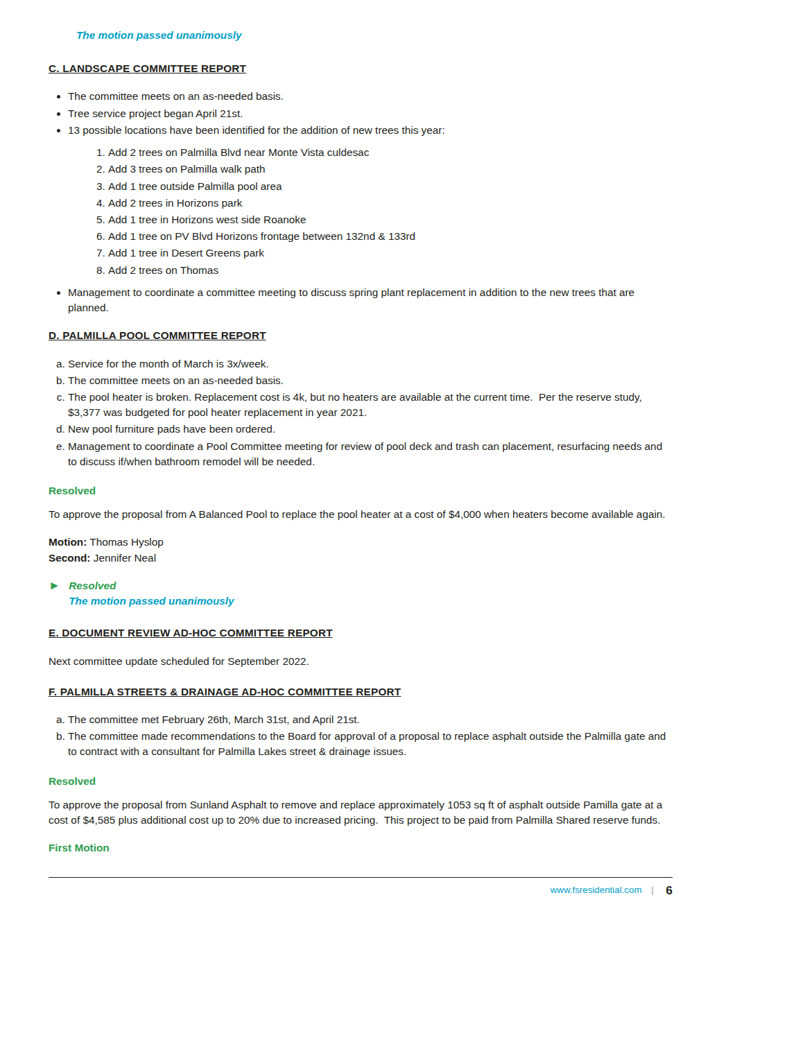The motion passed unanimously
C. LANDSCAPE COMMITTEE REPORT
The committee meets on an as-needed basis.
Tree service project began April 21st.
13 possible locations have been identified for the addition of new trees this year:
Add 2 trees on Palmilla Blvd near Monte Vista culdesac
Add 3 trees on Palmilla walk path
Add 1 tree outside Palmilla pool area
Add 2 trees in Horizons park
Add 1 tree in Horizons west side Roanoke
Add 1 tree on PV Blvd Horizons frontage between 132nd & 133rd
Add 1 tree in Desert Greens park
Add 2 trees on Thomas
Management to coordinate a committee meeting to discuss spring plant replacement in addition to the new trees that are planned.
D. PALMILLA POOL COMMITTEE REPORT
Service for the month of March is 3x/week.
The committee meets on an as-needed basis.
The pool heater is broken. Replacement cost is 4k, but no heaters are available at the current time. Per the reserve study, $3,377 was budgeted for pool heater replacement in year 2021.
New pool furniture pads have been ordered.
Management to coordinate a Pool Committee meeting for review of pool deck and trash can placement, resurfacing needs and to discuss if/when bathroom remodel will be needed.
Resolved
To approve the proposal from A Balanced Pool to replace the pool heater at a cost of $4,000 when heaters become available again.
Motion: Thomas Hyslop
Second: Jennifer Neal
► Resolved The motion passed unanimously
E. DOCUMENT REVIEW AD-HOC COMMITTEE REPORT
Next committee update scheduled for September 2022.
F. PALMILLA STREETS & DRAINAGE AD-HOC COMMITTEE REPORT
The committee met February 26th, March 31st, and April 21st.
The committee made recommendations to the Board for approval of a proposal to replace asphalt outside the Palmilla gate and to contract with a consultant for Palmilla Lakes street & drainage issues.
Resolved
To approve the proposal from Sunland Asphalt to remove and replace approximately 1053 sq ft of asphalt outside Pamilla gate at a cost of $4,585 plus additional cost up to 20% due to increased pricing. This project to be paid from Palmilla Shared reserve funds.
First Motion
www.fsresidential.com | 6